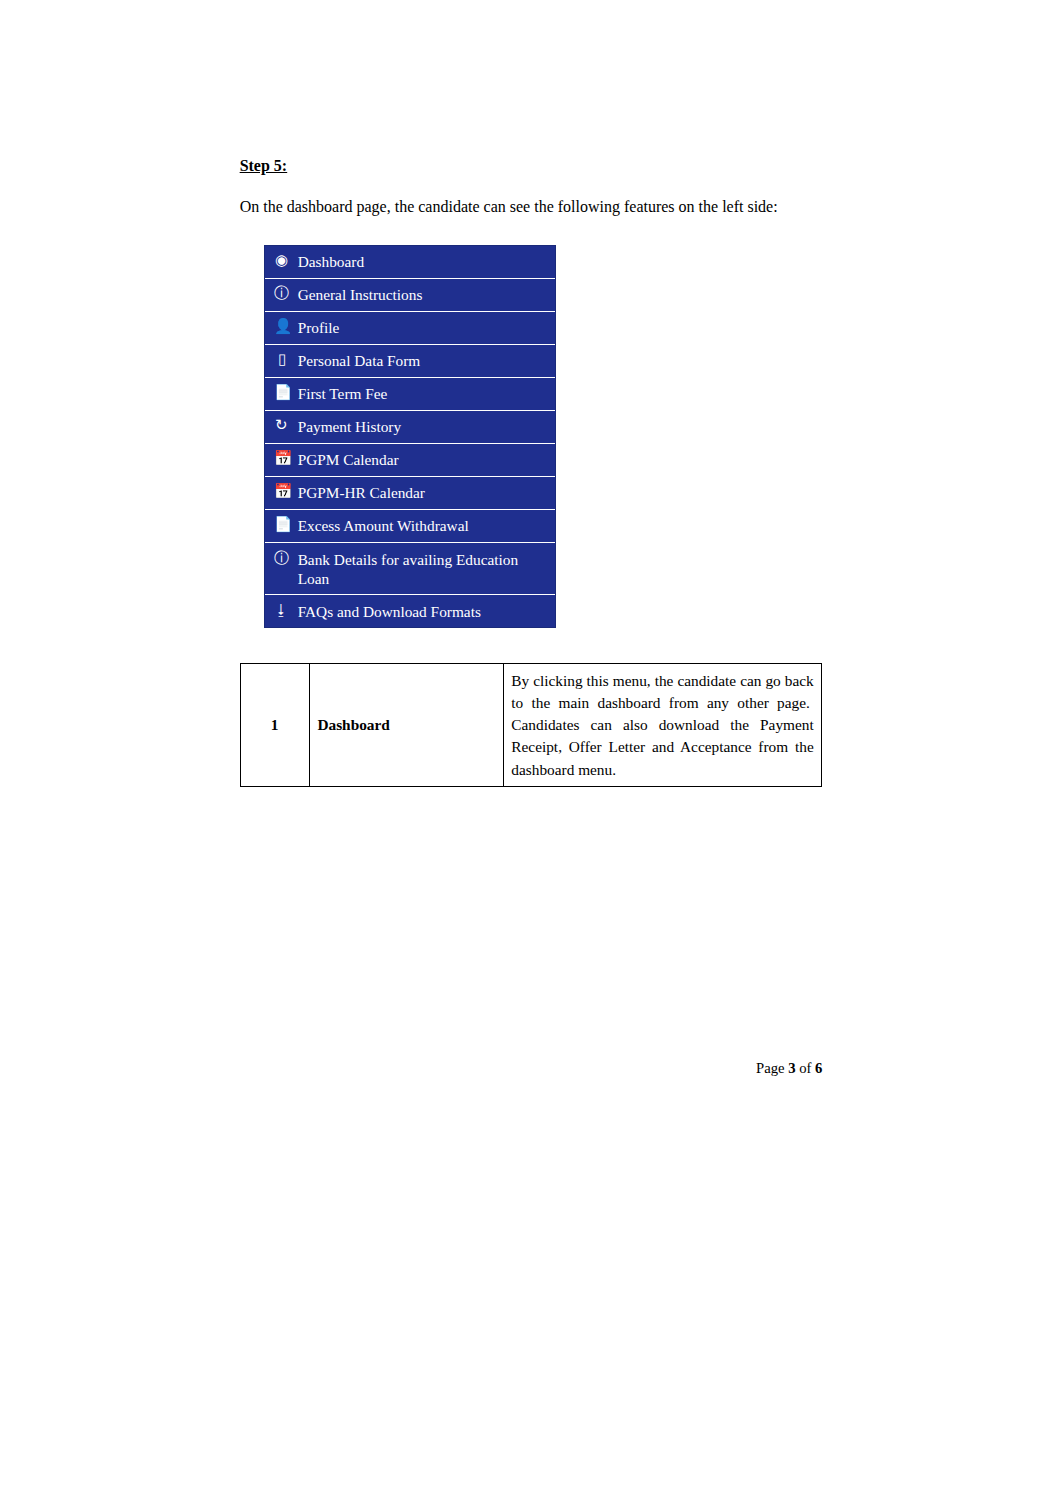Step 5:
On the dashboard page, the candidate can see the following features on the left side:
◉Dashboard
ⓘGeneral Instructions
👤Profile
▯Personal Data Form
📄First Term Fee
↻Payment History
📅PGPM Calendar
📅PGPM-HR Calendar
📄Excess Amount Withdrawal
ⓘBank Details for availing Education Loan
⭳FAQs and Download Formats
| 1 | Dashboard | By clicking this menu, the candidate can go back to the main dashboard from any other page. Candidates can also download the Payment Receipt, Offer Letter and Acceptance from the dashboard menu. |
Page 3 of 6